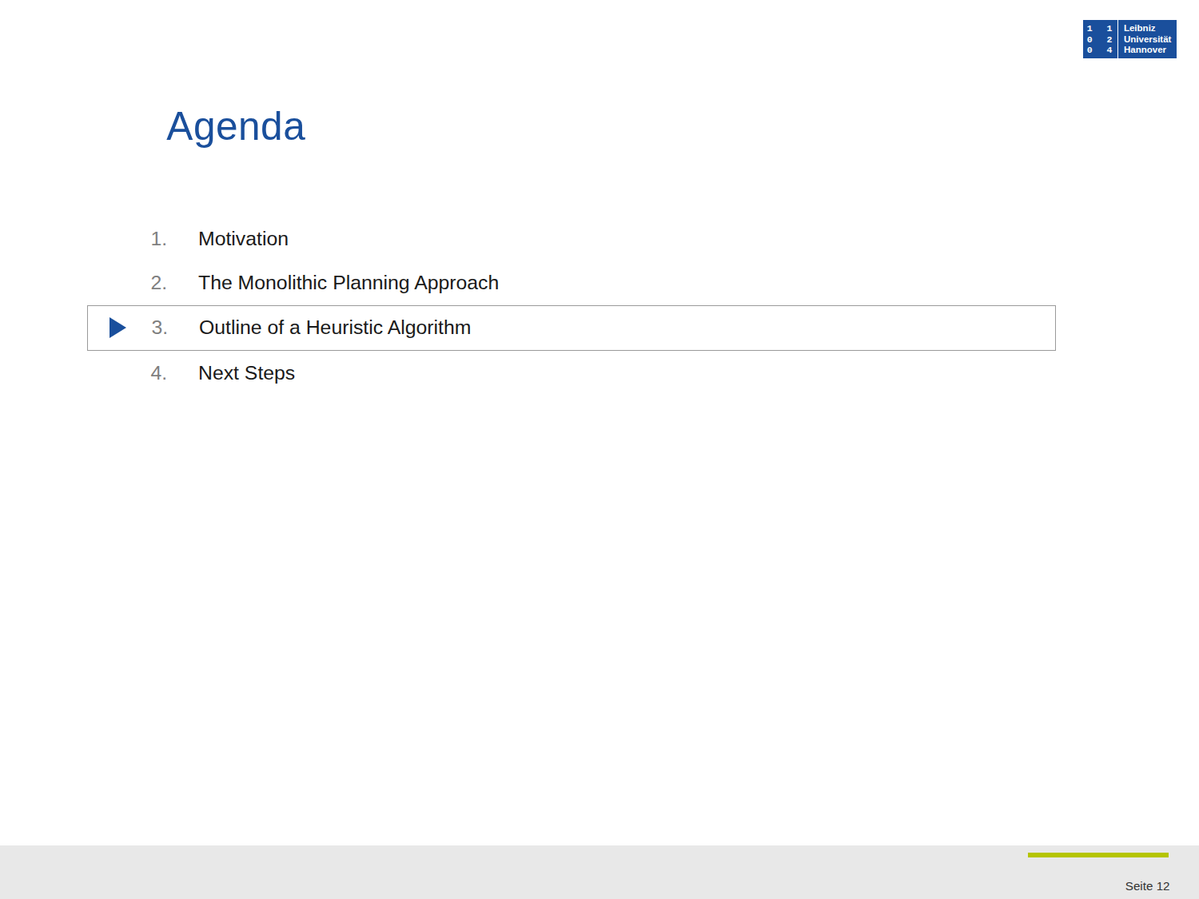1 1 0 2 0 4
Leibniz Universität Hannover
Agenda
Motivation
The Monolithic Planning Approach
Outline of a Heuristic Algorithm
Next Steps
Seite 12